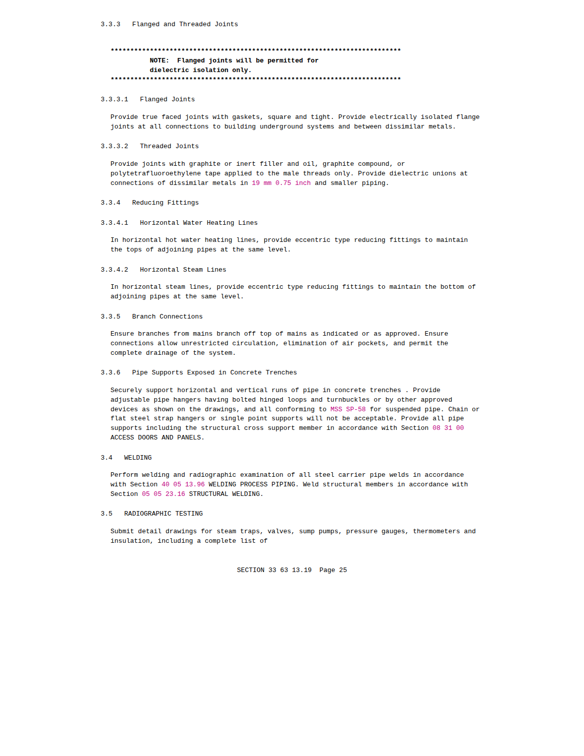3.3.3 Flanged and Threaded Joints
************************************************************************** NOTE: Flanged joints will be permitted for dielectric isolation only. **************************************************************************
3.3.3.1 Flanged Joints
Provide true faced joints with gaskets, square and tight. Provide electrically isolated flange joints at all connections to building underground systems and between dissimilar metals.
3.3.3.2 Threaded Joints
Provide joints with graphite or inert filler and oil, graphite compound, or polytetrafluoroethylene tape applied to the male threads only. Provide dielectric unions at connections of dissimilar metals in 19 mm 0.75 inch and smaller piping.
3.3.4 Reducing Fittings
3.3.4.1 Horizontal Water Heating Lines
In horizontal hot water heating lines, provide eccentric type reducing fittings to maintain the tops of adjoining pipes at the same level.
3.3.4.2 Horizontal Steam Lines
In horizontal steam lines, provide eccentric type reducing fittings to maintain the bottom of adjoining pipes at the same level.
3.3.5 Branch Connections
Ensure branches from mains branch off top of mains as indicated or as approved. Ensure connections allow unrestricted circulation, elimination of air pockets, and permit the complete drainage of the system.
3.3.6 Pipe Supports Exposed in Concrete Trenches
Securely support horizontal and vertical runs of pipe in concrete trenches . Provide adjustable pipe hangers having bolted hinged loops and turnbuckles or by other approved devices as shown on the drawings, and all conforming to MSS SP-58 for suspended pipe. Chain or flat steel strap hangers or single point supports will not be acceptable. Provide all pipe supports including the structural cross support member in accordance with Section 08 31 00 ACCESS DOORS AND PANELS.
3.4 WELDING
Perform welding and radiographic examination of all steel carrier pipe welds in accordance with Section 40 05 13.96 WELDING PROCESS PIPING. Weld structural members in accordance with Section 05 05 23.16 STRUCTURAL WELDING.
3.5 RADIOGRAPHIC TESTING
Submit detail drawings for steam traps, valves, sump pumps, pressure gauges, thermometers and insulation, including a complete list of
SECTION 33 63 13.19 Page 25